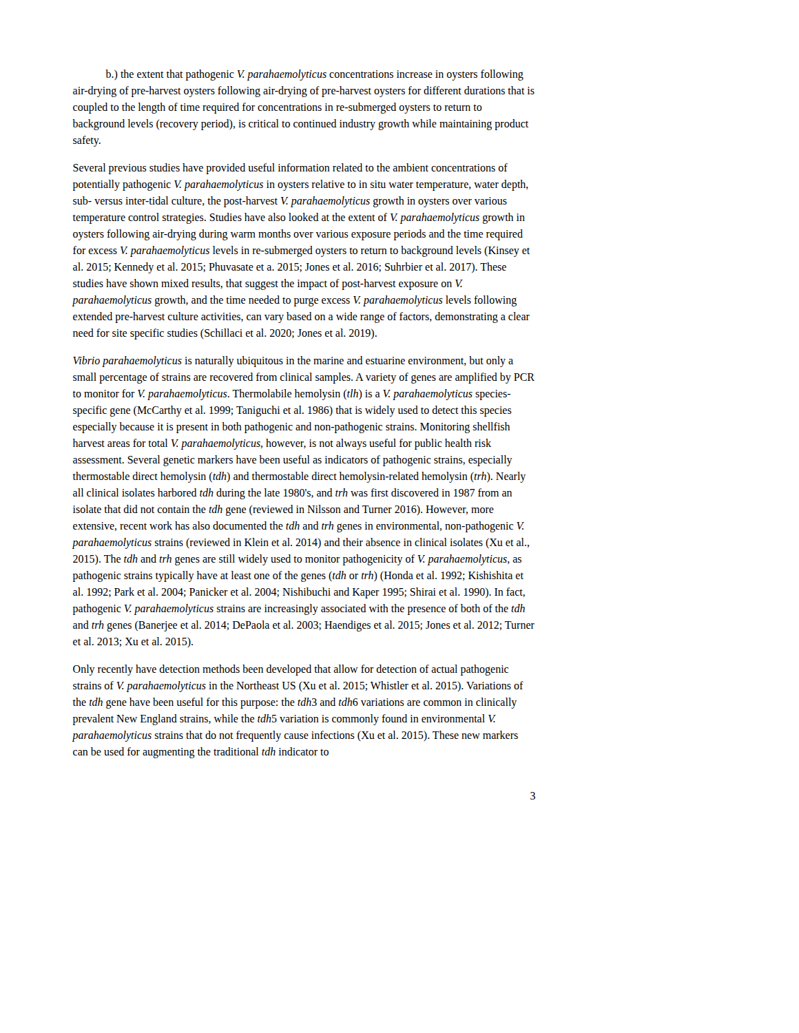b.) the extent that pathogenic V. parahaemolyticus concentrations increase in oysters following air-drying of pre-harvest oysters following air-drying of pre-harvest oysters for different durations that is coupled to the length of time required for concentrations in re-submerged oysters to return to background levels (recovery period), is critical to continued industry growth while maintaining product safety.
Several previous studies have provided useful information related to the ambient concentrations of potentially pathogenic V. parahaemolyticus in oysters relative to in situ water temperature, water depth, sub- versus inter-tidal culture, the post-harvest V. parahaemolyticus growth in oysters over various temperature control strategies. Studies have also looked at the extent of V. parahaemolyticus growth in oysters following air-drying during warm months over various exposure periods and the time required for excess V. parahaemolyticus levels in re-submerged oysters to return to background levels (Kinsey et al. 2015; Kennedy et al. 2015; Phuvasate et a. 2015; Jones et al. 2016; Suhrbier et al. 2017). These studies have shown mixed results, that suggest the impact of post-harvest exposure on V. parahaemolyticus growth, and the time needed to purge excess V. parahaemolyticus levels following extended pre-harvest culture activities, can vary based on a wide range of factors, demonstrating a clear need for site specific studies (Schillaci et al. 2020; Jones et al. 2019).
Vibrio parahaemolyticus is naturally ubiquitous in the marine and estuarine environment, but only a small percentage of strains are recovered from clinical samples. A variety of genes are amplified by PCR to monitor for V. parahaemolyticus. Thermolabile hemolysin (tlh) is a V. parahaemolyticus species-specific gene (McCarthy et al. 1999; Taniguchi et al. 1986) that is widely used to detect this species especially because it is present in both pathogenic and non-pathogenic strains. Monitoring shellfish harvest areas for total V. parahaemolyticus, however, is not always useful for public health risk assessment. Several genetic markers have been useful as indicators of pathogenic strains, especially thermostable direct hemolysin (tdh) and thermostable direct hemolysin-related hemolysin (trh). Nearly all clinical isolates harbored tdh during the late 1980's, and trh was first discovered in 1987 from an isolate that did not contain the tdh gene (reviewed in Nilsson and Turner 2016). However, more extensive, recent work has also documented the tdh and trh genes in environmental, non-pathogenic V. parahaemolyticus strains (reviewed in Klein et al. 2014) and their absence in clinical isolates (Xu et al., 2015). The tdh and trh genes are still widely used to monitor pathogenicity of V. parahaemolyticus, as pathogenic strains typically have at least one of the genes (tdh or trh) (Honda et al. 1992; Kishishita et al. 1992; Park et al. 2004; Panicker et al. 2004; Nishibuchi and Kaper 1995; Shirai et al. 1990). In fact, pathogenic V. parahaemolyticus strains are increasingly associated with the presence of both of the tdh and trh genes (Banerjee et al. 2014; DePaola et al. 2003; Haendiges et al. 2015; Jones et al. 2012; Turner et al. 2013; Xu et al. 2015).
Only recently have detection methods been developed that allow for detection of actual pathogenic strains of V. parahaemolyticus in the Northeast US (Xu et al. 2015; Whistler et al. 2015). Variations of the tdh gene have been useful for this purpose: the tdh3 and tdh6 variations are common in clinically prevalent New England strains, while the tdh5 variation is commonly found in environmental V. parahaemolyticus strains that do not frequently cause infections (Xu et al. 2015). These new markers can be used for augmenting the traditional tdh indicator to
3